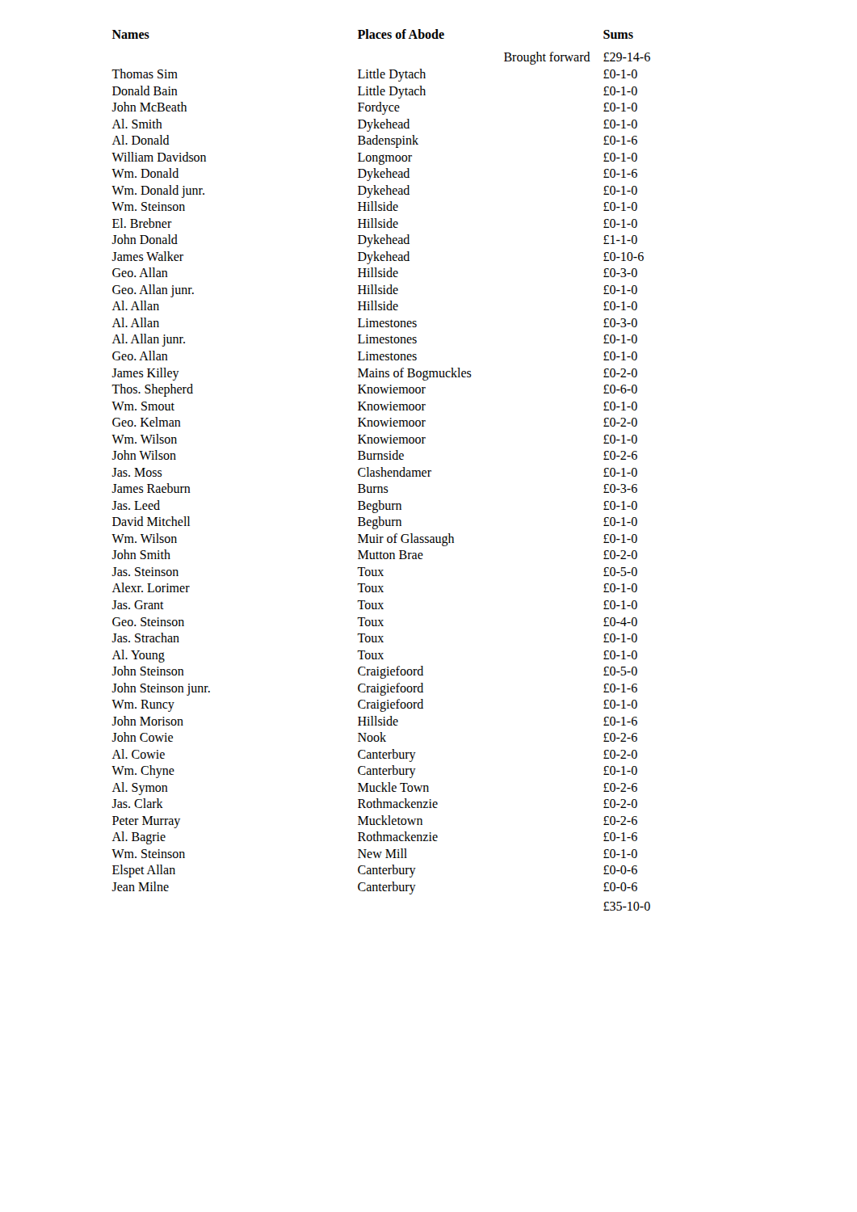| Names | Places of Abode | Sums |
| --- | --- | --- |
| | Brought forward | £29-14-6 |
| Thomas Sim | Little Dytach | £0-1-0 |
| Donald Bain | Little Dytach | £0-1-0 |
| John McBeath | Fordyce | £0-1-0 |
| Al. Smith | Dykehead | £0-1-0 |
| Al. Donald | Badenspink | £0-1-6 |
| William Davidson | Longmoor | £0-1-0 |
| Wm. Donald | Dykehead | £0-1-6 |
| Wm. Donald junr. | Dykehead | £0-1-0 |
| Wm. Steinson | Hillside | £0-1-0 |
| El. Brebner | Hillside | £0-1-0 |
| John Donald | Dykehead | £1-1-0 |
| James Walker | Dykehead | £0-10-6 |
| Geo. Allan | Hillside | £0-3-0 |
| Geo. Allan junr. | Hillside | £0-1-0 |
| Al. Allan | Hillside | £0-1-0 |
| Al. Allan | Limestones | £0-3-0 |
| Al. Allan junr. | Limestones | £0-1-0 |
| Geo. Allan | Limestones | £0-1-0 |
| James Killey | Mains of Bogmuckles | £0-2-0 |
| Thos. Shepherd | Knowiemoor | £0-6-0 |
| Wm. Smout | Knowiemoor | £0-1-0 |
| Geo. Kelman | Knowiemoor | £0-2-0 |
| Wm. Wilson | Knowiemoor | £0-1-0 |
| John Wilson | Burnside | £0-2-6 |
| Jas. Moss | Clashendamer | £0-1-0 |
| James Raeburn | Burns | £0-3-6 |
| Jas. Leed | Begburn | £0-1-0 |
| David Mitchell | Begburn | £0-1-0 |
| Wm. Wilson | Muir of Glassaugh | £0-1-0 |
| John Smith | Mutton Brae | £0-2-0 |
| Jas. Steinson | Toux | £0-5-0 |
| Alexr. Lorimer | Toux | £0-1-0 |
| Jas. Grant | Toux | £0-1-0 |
| Geo. Steinson | Toux | £0-4-0 |
| Jas. Strachan | Toux | £0-1-0 |
| Al. Young | Toux | £0-1-0 |
| John Steinson | Craigiefoord | £0-5-0 |
| John Steinson junr. | Craigiefoord | £0-1-6 |
| Wm. Runcy | Craigiefoord | £0-1-0 |
| John Morison | Hillside | £0-1-6 |
| John Cowie | Nook | £0-2-6 |
| Al. Cowie | Canterbury | £0-2-0 |
| Wm. Chyne | Canterbury | £0-1-0 |
| Al. Symon | Muckle Town | £0-2-6 |
| Jas. Clark | Rothmackenzie | £0-2-0 |
| Peter Murray | Muckletown | £0-2-6 |
| Al. Bagrie | Rothmackenzie | £0-1-6 |
| Wm. Steinson | New Mill | £0-1-0 |
| Elspet Allan | Canterbury | £0-0-6 |
| Jean Milne | Canterbury | £0-0-6 |
| | | £35-10-0 |